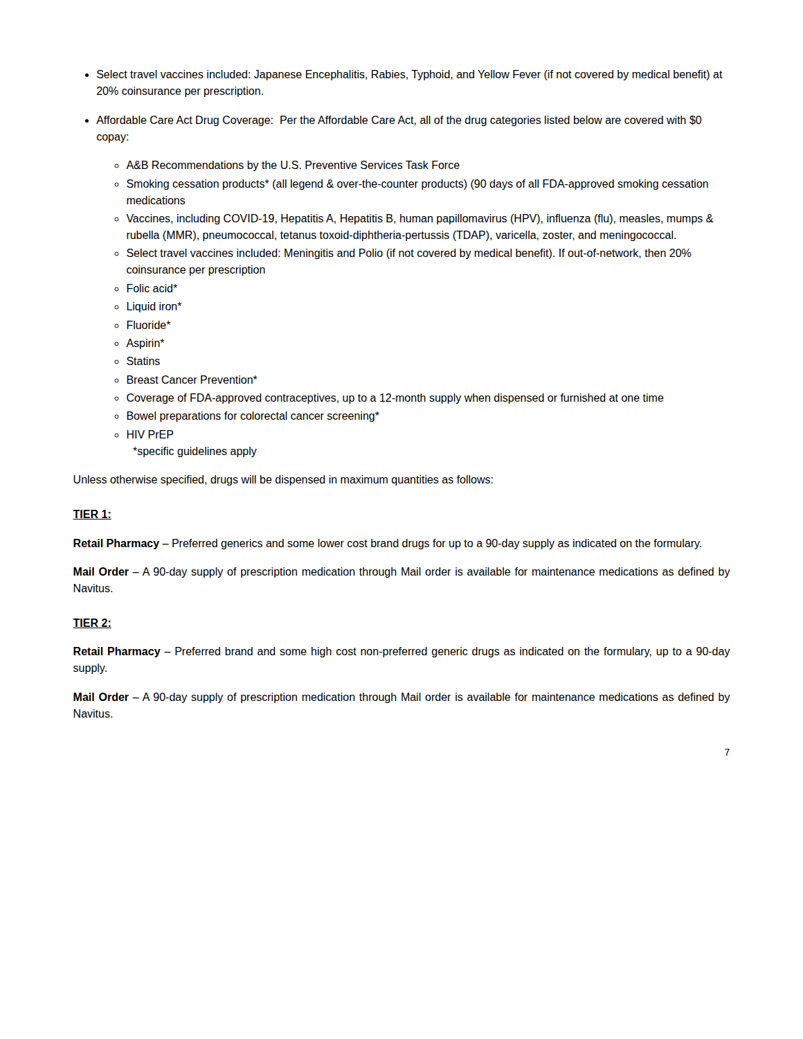Select travel vaccines included: Japanese Encephalitis, Rabies, Typhoid, and Yellow Fever (if not covered by medical benefit) at 20% coinsurance per prescription.
Affordable Care Act Drug Coverage: Per the Affordable Care Act, all of the drug categories listed below are covered with $0 copay:
A&B Recommendations by the U.S. Preventive Services Task Force
Smoking cessation products* (all legend & over-the-counter products) (90 days of all FDA-approved smoking cessation medications
Vaccines, including COVID-19, Hepatitis A, Hepatitis B, human papillomavirus (HPV), influenza (flu), measles, mumps & rubella (MMR), pneumococcal, tetanus toxoid-diphtheria-pertussis (TDAP), varicella, zoster, and meningococcal.
Select travel vaccines included: Meningitis and Polio (if not covered by medical benefit). If out-of-network, then 20% coinsurance per prescription
Folic acid*
Liquid iron*
Fluoride*
Aspirin*
Statins
Breast Cancer Prevention*
Coverage of FDA-approved contraceptives, up to a 12-month supply when dispensed or furnished at one time
Bowel preparations for colorectal cancer screening*
HIV PrEP
*specific guidelines apply
Unless otherwise specified, drugs will be dispensed in maximum quantities as follows:
TIER 1:
Retail Pharmacy – Preferred generics and some lower cost brand drugs for up to a 90-day supply as indicated on the formulary.
Mail Order – A 90-day supply of prescription medication through Mail order is available for maintenance medications as defined by Navitus.
TIER 2:
Retail Pharmacy – Preferred brand and some high cost non-preferred generic drugs as indicated on the formulary, up to a 90-day supply.
Mail Order – A 90-day supply of prescription medication through Mail order is available for maintenance medications as defined by Navitus.
7